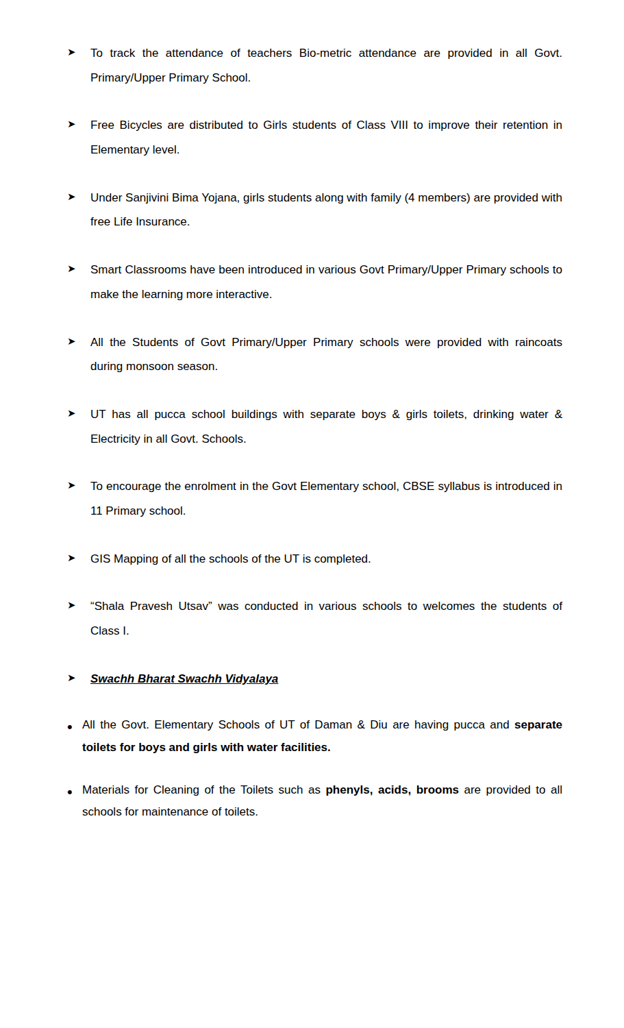To track the attendance of teachers Bio-metric attendance are provided in all Govt. Primary/Upper Primary School.
Free Bicycles are distributed to Girls students of Class VIII to improve their retention in Elementary level.
Under Sanjivini Bima Yojana, girls students along with family (4 members) are provided with free Life Insurance.
Smart Classrooms have been introduced in various Govt Primary/Upper Primary schools to make the learning more interactive.
All the Students of Govt Primary/Upper Primary schools were provided with raincoats during monsoon season.
UT has all pucca school buildings with separate boys & girls toilets, drinking water & Electricity in all Govt. Schools.
To encourage the enrolment in the Govt Elementary school, CBSE syllabus is introduced in 11 Primary school.
GIS Mapping of all the schools of the UT is completed.
“Shala Pravesh Utsav” was conducted in various schools to welcomes the students of Class I.
Swachh Bharat Swachh Vidyalaya
All the Govt. Elementary Schools of UT of Daman & Diu are having pucca and separate toilets for boys and girls with water facilities.
Materials for Cleaning of the Toilets such as phenyls, acids, brooms are provided to all schools for maintenance of toilets.